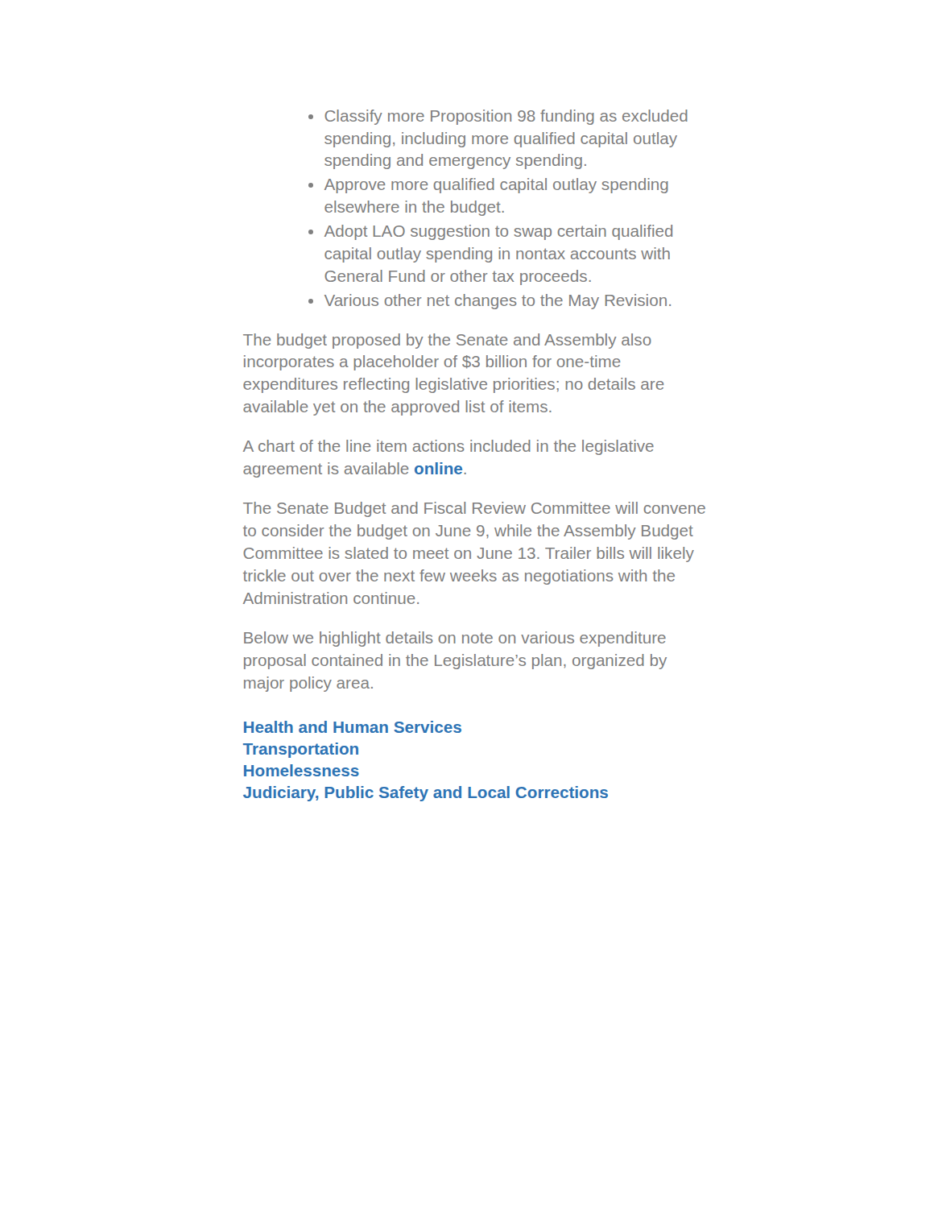Classify more Proposition 98 funding as excluded spending, including more qualified capital outlay spending and emergency spending.
Approve more qualified capital outlay spending elsewhere in the budget.
Adopt LAO suggestion to swap certain qualified capital outlay spending in nontax accounts with General Fund or other tax proceeds.
Various other net changes to the May Revision.
The budget proposed by the Senate and Assembly also incorporates a placeholder of $3 billion for one-time expenditures reflecting legislative priorities; no details are available yet on the approved list of items.
A chart of the line item actions included in the legislative agreement is available online.
The Senate Budget and Fiscal Review Committee will convene to consider the budget on June 9, while the Assembly Budget Committee is slated to meet on June 13. Trailer bills will likely trickle out over the next few weeks as negotiations with the Administration continue.
Below we highlight details on note on various expenditure proposal contained in the Legislature’s plan, organized by major policy area.
Health and Human Services Transportation Homelessness Judiciary, Public Safety and Local Corrections